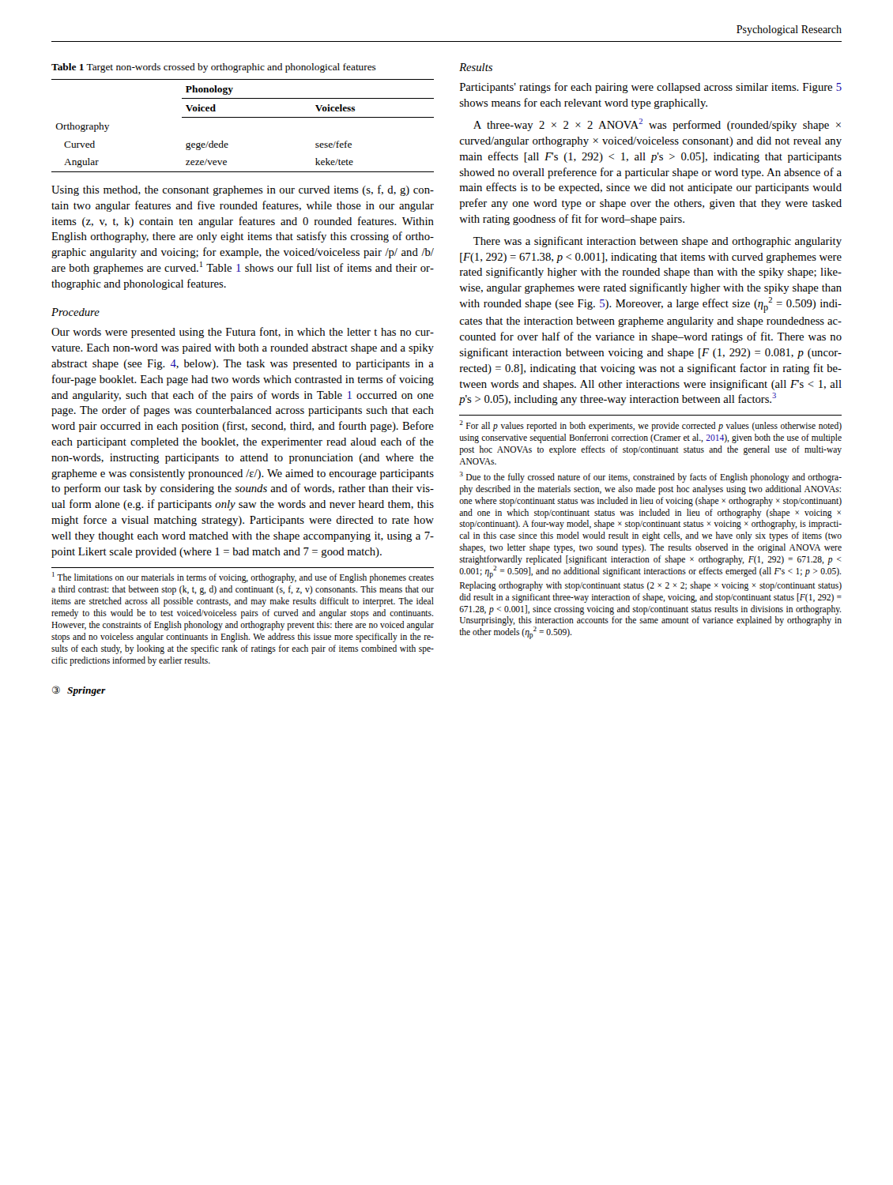Psychological Research
Table 1 Target non-words crossed by orthographic and phonological features
| | Phonology |
| --- | --- |
| | Voiced | Voiceless |
| Orthography | | |
| Curved | gege/dede | sese/fefe |
| Angular | zeze/veve | keke/tete |
Using this method, the consonant graphemes in our curved items (s, f, d, g) contain two angular features and five rounded features, while those in our angular items (z, v, t, k) contain ten angular features and 0 rounded features. Within English orthography, there are only eight items that satisfy this crossing of orthographic angularity and voicing; for example, the voiced/voiceless pair /p/ and /b/ are both graphemes are curved.1 Table 1 shows our full list of items and their orthographic and phonological features.
Procedure
Our words were presented using the Futura font, in which the letter t has no curvature. Each non-word was paired with both a rounded abstract shape and a spiky abstract shape (see Fig. 4, below). The task was presented to participants in a four-page booklet. Each page had two words which contrasted in terms of voicing and angularity, such that each of the pairs of words in Table 1 occurred on one page. The order of pages was counterbalanced across participants such that each word pair occurred in each position (first, second, third, and fourth page). Before each participant completed the booklet, the experimenter read aloud each of the non-words, instructing participants to attend to pronunciation (and where the grapheme e was consistently pronounced /ɛ/). We aimed to encourage participants to perform our task by considering the sounds and of words, rather than their visual form alone (e.g. if participants only saw the words and never heard them, this might force a visual matching strategy). Participants were directed to rate how well they thought each word matched with the shape accompanying it, using a 7-point Likert scale provided (where 1 = bad match and 7 = good match).
1 The limitations on our materials in terms of voicing, orthography, and use of English phonemes creates a third contrast: that between stop (k, t, g, d) and continuant (s, f, z, v) consonants. This means that our items are stretched across all possible contrasts, and may make results difficult to interpret. The ideal remedy to this would be to test voiced/voiceless pairs of curved and angular stops and continuants. However, the constraints of English phonology and orthography prevent this: there are no voiced angular stops and no voiceless angular continuants in English. We address this issue more specifically in the results of each study, by looking at the specific rank of ratings for each pair of items combined with specific predictions informed by earlier results.
Results
Participants' ratings for each pairing were collapsed across similar items. Figure 5 shows means for each relevant word type graphically.
A three-way 2 × 2 × 2 ANOVA2 was performed (rounded/spiky shape × curved/angular orthography × voiced/voiceless consonant) and did not reveal any main effects [all F's (1, 292) < 1, all p's > 0.05], indicating that participants showed no overall preference for a particular shape or word type. An absence of a main effects is to be expected, since we did not anticipate our participants would prefer any one word type or shape over the others, given that they were tasked with rating goodness of fit for word–shape pairs.
There was a significant interaction between shape and orthographic angularity [F(1, 292) = 671.38, p < 0.001], indicating that items with curved graphemes were rated significantly higher with the rounded shape than with the spiky shape; likewise, angular graphemes were rated significantly higher with the spiky shape than with rounded shape (see Fig. 5). Moreover, a large effect size (ηp2 = 0.509) indicates that the interaction between grapheme angularity and shape roundedness accounted for over half of the variance in shape–word ratings of fit. There was no significant interaction between voicing and shape [F (1, 292) = 0.081, p (uncorrected) = 0.8], indicating that voicing was not a significant factor in rating fit between words and shapes. All other interactions were insignificant (all F's < 1, all p's > 0.05), including any three-way interaction between all factors.3
2 For all p values reported in both experiments, we provide corrected p values (unless otherwise noted) using conservative sequential Bonferroni correction (Cramer et al., 2014), given both the use of multiple post hoc ANOVAs to explore effects of stop/continuant status and the general use of multi-way ANOVAs.
3 Due to the fully crossed nature of our items, constrained by facts of English phonology and orthography described in the materials section, we also made post hoc analyses using two additional ANOVAs: one where stop/continuant status was included in lieu of voicing (shape × orthography × stop/continuant) and one in which stop/continuant status was included in lieu of orthography (shape × voicing × stop/continuant). A four-way model, shape × stop/continuant status × voicing × orthography, is impractical in this case since this model would result in eight cells, and we have only six types of items (two shapes, two letter shape types, two sound types). The results observed in the original ANOVA were straightforwardly replicated [significant interaction of shape × orthography, F(1, 292) = 671.28, p < 0.001; ηp2 = 0.509], and no additional significant interactions or effects emerged (all F's < 1; p > 0.05). Replacing orthography with stop/continuant status (2 × 2 × 2; shape × voicing × stop/continuant status) did result in a significant three-way interaction of shape, voicing, and stop/continuant status [F(1, 292) = 671.28, p < 0.001], since crossing voicing and stop/continuant status results in divisions in orthography. Unsurprisingly, this interaction accounts for the same amount of variance explained by orthography in the other models (ηp2 = 0.509).
③ Springer